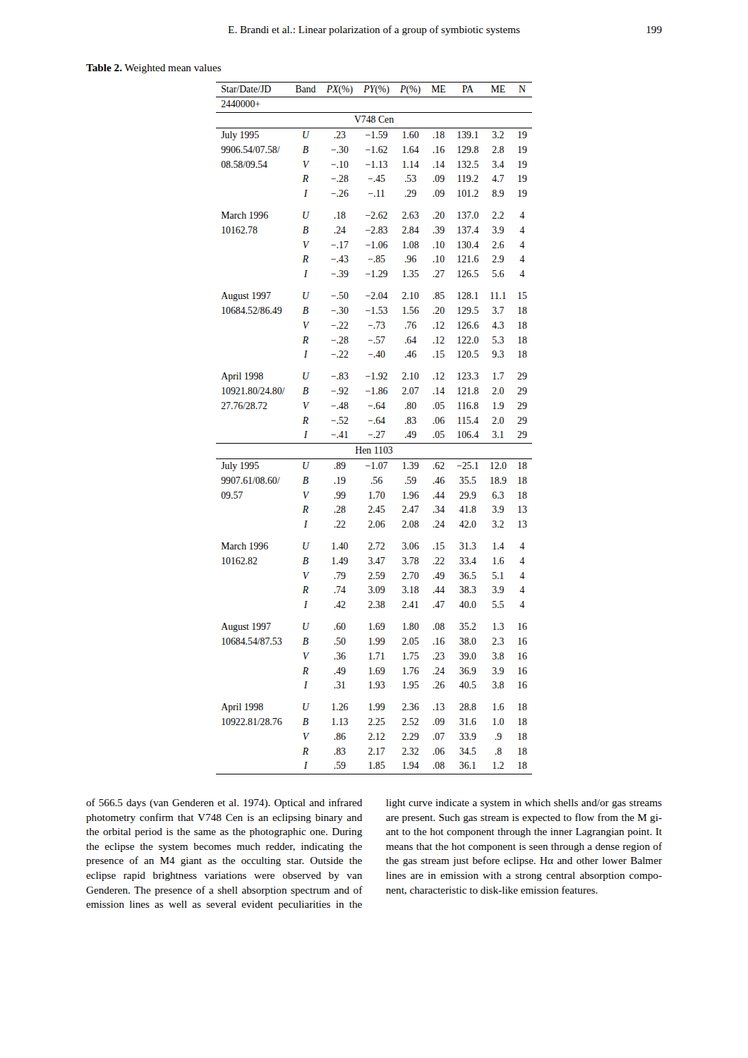E. Brandi et al.: Linear polarization of a group of symbiotic systems
199
Table 2. Weighted mean values
| Star/Date/JD | Band | PX (%) | PY (%) | P (%) | ME | PA | ME | N |
| --- | --- | --- | --- | --- | --- | --- | --- | --- |
| 2440000+ | | | | | | | | |
| V748 Cen |
| July 1995 | U | .23 | −1.59 | 1.60 | .18 | 139.1 | 3.2 | 19 |
| 9906.54/07.58/ | B | −.30 | −1.62 | 1.64 | .16 | 129.8 | 2.8 | 19 |
| 08.58/09.54 | V | −.10 | −1.13 | 1.14 | .14 | 132.5 | 3.4 | 19 |
| | R | −.28 | −.45 | .53 | .09 | 119.2 | 4.7 | 19 |
| | I | −.26 | −.11 | .29 | .09 | 101.2 | 8.9 | 19 |
| March 1996 | U | .18 | −2.62 | 2.63 | .20 | 137.0 | 2.2 | 4 |
| 10162.78 | B | .24 | −2.83 | 2.84 | .39 | 137.4 | 3.9 | 4 |
| | V | −.17 | −1.06 | 1.08 | .10 | 130.4 | 2.6 | 4 |
| | R | −.43 | −.85 | .96 | .10 | 121.6 | 2.9 | 4 |
| | I | −.39 | −1.29 | 1.35 | .27 | 126.5 | 5.6 | 4 |
| August 1997 | U | −.50 | −2.04 | 2.10 | .85 | 128.1 | 11.1 | 15 |
| 10684.52/86.49 | B | −.30 | −1.53 | 1.56 | .20 | 129.5 | 3.7 | 18 |
| | V | −.22 | −.73 | .76 | .12 | 126.6 | 4.3 | 18 |
| | R | −.28 | −.57 | .64 | .12 | 122.0 | 5.3 | 18 |
| | I | −.22 | −.40 | .46 | .15 | 120.5 | 9.3 | 18 |
| April 1998 | U | −.83 | −1.92 | 2.10 | .12 | 123.3 | 1.7 | 29 |
| 10921.80/24.80/ | B | −.92 | −1.86 | 2.07 | .14 | 121.8 | 2.0 | 29 |
| 27.76/28.72 | V | −.48 | −.64 | .80 | .05 | 116.8 | 1.9 | 29 |
| | R | −.52 | −.64 | .83 | .06 | 115.4 | 2.0 | 29 |
| | I | −.41 | −.27 | .49 | .05 | 106.4 | 3.1 | 29 |
| Hen 1103 |
| July 1995 | U | .89 | −1.07 | 1.39 | .62 | −25.1 | 12.0 | 18 |
| 9907.61/08.60/ | B | .19 | .56 | .59 | .46 | 35.5 | 18.9 | 18 |
| 09.57 | V | .99 | 1.70 | 1.96 | .44 | 29.9 | 6.3 | 18 |
| | R | .28 | 2.45 | 2.47 | .34 | 41.8 | 3.9 | 13 |
| | I | .22 | 2.06 | 2.08 | .24 | 42.0 | 3.2 | 13 |
| March 1996 | U | 1.40 | 2.72 | 3.06 | .15 | 31.3 | 1.4 | 4 |
| 10162.82 | B | 1.49 | 3.47 | 3.78 | .22 | 33.4 | 1.6 | 4 |
| | V | .79 | 2.59 | 2.70 | .49 | 36.5 | 5.1 | 4 |
| | R | .74 | 3.09 | 3.18 | .44 | 38.3 | 3.9 | 4 |
| | I | .42 | 2.38 | 2.41 | .47 | 40.0 | 5.5 | 4 |
| August 1997 | U | .60 | 1.69 | 1.80 | .08 | 35.2 | 1.3 | 16 |
| 10684.54/87.53 | B | .50 | 1.99 | 2.05 | .16 | 38.0 | 2.3 | 16 |
| | V | .36 | 1.71 | 1.75 | .23 | 39.0 | 3.8 | 16 |
| | R | .49 | 1.69 | 1.76 | .24 | 36.9 | 3.9 | 16 |
| | I | .31 | 1.93 | 1.95 | .26 | 40.5 | 3.8 | 16 |
| April 1998 | U | 1.26 | 1.99 | 2.36 | .13 | 28.8 | 1.6 | 18 |
| 10922.81/28.76 | B | 1.13 | 2.25 | 2.52 | .09 | 31.6 | 1.0 | 18 |
| | V | .86 | 2.12 | 2.29 | .07 | 33.9 | .9 | 18 |
| | R | .83 | 2.17 | 2.32 | .06 | 34.5 | .8 | 18 |
| | I | .59 | 1.85 | 1.94 | .08 | 36.1 | 1.2 | 18 |
of 566.5 days (van Genderen et al. 1974). Optical and infrared photometry confirm that V748 Cen is an eclipsing binary and the orbital period is the same as the photographic one. During the eclipse the system becomes much redder, indicating the presence of an M4 giant as the occulting star. Outside the eclipse rapid brightness variations were observed by van Genderen. The presence of a shell absorption spectrum and of emission lines as well as several evident peculiarities in the light curve indicate a system in which shells and/or gas streams are present. Such gas stream is expected to flow from the M giant to the hot component through the inner Lagrangian point. It means that the hot component is seen through a dense region of the gas stream just before eclipse. Hα and other lower Balmer lines are in emission with a strong central absorption component, characteristic to disk-like emission features.